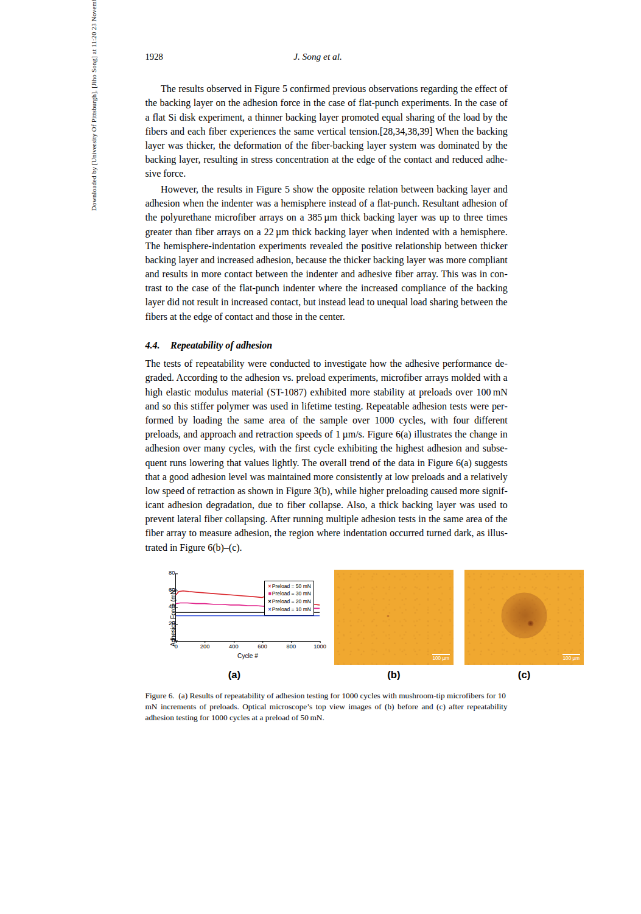Downloaded by [University Of Pittsburgh], [Jiho Song] at 11:20 23 November 2013
1928
J. Song et al.
The results observed in Figure 5 confirmed previous observations regarding the effect of the backing layer on the adhesion force in the case of flat-punch experiments. In the case of a flat Si disk experiment, a thinner backing layer promoted equal sharing of the load by the fibers and each fiber experiences the same vertical tension.[28,34,38,39] When the backing layer was thicker, the deformation of the fiber-backing layer system was dominated by the backing layer, resulting in stress concentration at the edge of the contact and reduced adhesive force.
However, the results in Figure 5 show the opposite relation between backing layer and adhesion when the indenter was a hemisphere instead of a flat-punch. Resultant adhesion of the polyurethane microfiber arrays on a 385 µm thick backing layer was up to three times greater than fiber arrays on a 22 µm thick backing layer when indented with a hemisphere. The hemisphere-indentation experiments revealed the positive relationship between thicker backing layer and increased adhesion, because the thicker backing layer was more compliant and results in more contact between the indenter and adhesive fiber array. This was in contrast to the case of the flat-punch indenter where the increased compliance of the backing layer did not result in increased contact, but instead lead to unequal load sharing between the fibers at the edge of contact and those in the center.
4.4. Repeatability of adhesion
The tests of repeatability were conducted to investigate how the adhesive performance degraded. According to the adhesion vs. preload experiments, microfiber arrays molded with a high elastic modulus material (ST-1087) exhibited more stability at preloads over 100 mN and so this stiffer polymer was used in lifetime testing. Repeatable adhesion tests were performed by loading the same area of the sample over 1000 cycles, with four different preloads, and approach and retraction speeds of 1 µm/s. Figure 6(a) illustrates the change in adhesion over many cycles, with the first cycle exhibiting the highest adhesion and subsequent runs lowering that values lightly. The overall trend of the data in Figure 6(a) suggests that a good adhesion level was maintained more consistently at low preloads and a relatively low speed of retraction as shown in Figure 3(b), while higher preloading caused more significant adhesion degradation, due to fiber collapse. Also, a thick backing layer was used to prevent lateral fiber collapsing. After running multiple adhesion tests in the same area of the fiber array to measure adhesion, the region where indentation occurred turned dark, as illustrated in Figure 6(b)–(c).
Adhesion Force (mN)
80 60 40 20 0 0 200 400 600 800 1000
×Preload = 50 mN
■Preload = 30 mN
×Preload = 20 mN
×Preload = 10 mN
Cycle #
(a)
100 µm
(b)
100 µm
(c)
Figure 6. (a) Results of repeatability of adhesion testing for 1000 cycles with mushroom-tip microfibers for 10 mN increments of preloads. Optical microscope’s top view images of (b) before and (c) after repeatability adhesion testing for 1000 cycles at a preload of 50 mN.